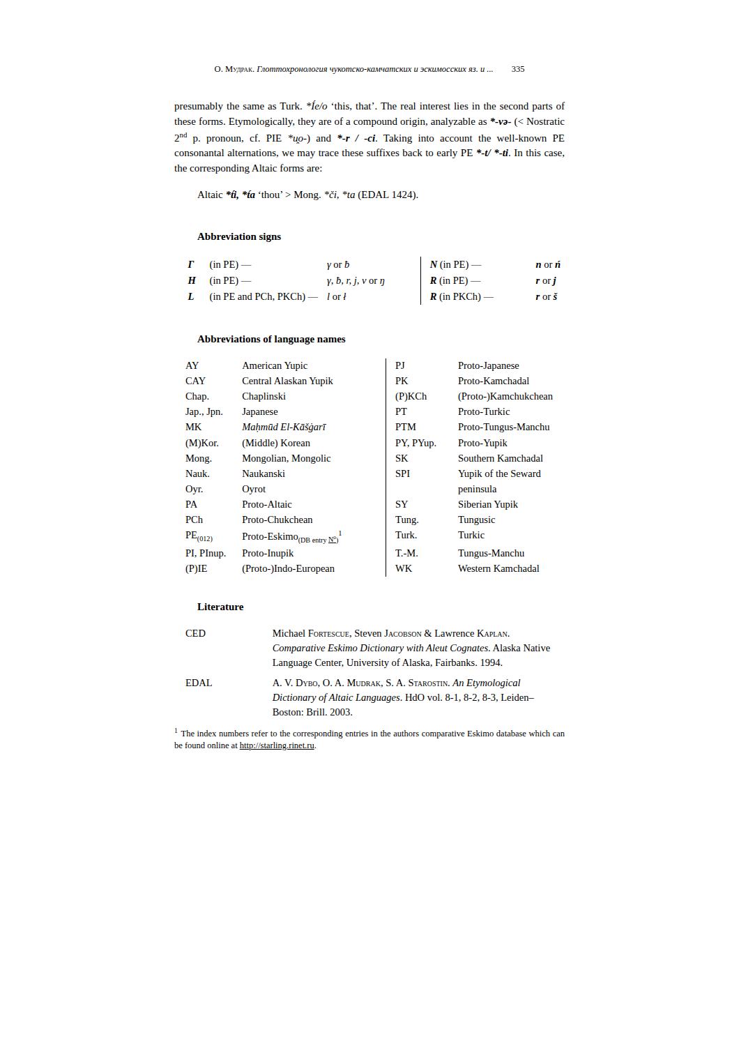О. Мудрак. Глоттохронология чукотско-камчатских и эскимосских яз. и ... 335
presumably the same as Turk. *Íe/o ‘this, that’. The real interest lies in the second parts of these forms. Etymologically, they are of a compound origin, analyzable as *-və- (< Nostratic 2nd p. pronoun, cf. PIE *u̯o-) and *-r / -ci. Taking into account the well-known PE consonantal alternations, we may trace these suffixes back to early PE *-t/ *-ti. In this case, the corresponding Altaic forms are:
Altaic *t́i, *t́a ‘thou’ > Mong. *či, *ta (EDAL 1424).
Abbreviation signs
| Γ | (in PE) — | γ or ƀ | N (in PE) — | n or ń |
| H | (in PE) — | γ, ƀ, r, j, v or ŋ | R (in PE) — | r or j |
| L | (in PE and PCh, PKCh) — | l or ł | R (in PKCh) — | r or š |
Abbreviations of language names
| AY | American Yupic | PJ | Proto-Japanese |
| CAY | Central Alaskan Yupik | PK | Proto-Kamchadal |
| Chap. | Chaplinski | (P)KCh | (Proto-)Kamchukchean |
| Jap., Jpn. | Japanese | PT | Proto-Turkic |
| MK | Maḥmūd El-Kāšġarī | PTM | Proto-Tungus-Manchu |
| (M)Kor. | (Middle) Korean | PY, PYup. | Proto-Yupik |
| Mong. | Mongolian, Mongolic | SK | Southern Kamchadal |
| Nauk. | Naukanski | SPI | Yupik of the Seward |
| Oyr. | Oyrot | | peninsula |
| PA | Proto-Altaic | SY | Siberian Yupik |
| PCh | Proto-Chukchean | Tung. | Tungusic |
| PE (012) | Proto-Eskimo (DB entry N o ) 1 | Turk. | Turkic |
| PI, PInup. | Proto-Inupik | T.-M. | Tungus-Manchu |
| (P)IE | (Proto-)Indo-European | WK | Western Kamchadal |
Literature
| CED | Michael Fortescue , Steven Jacobson & Lawrence Kaplan . Comparative Eskimo Dictionary with Aleut Cognates . Alaska Native Language Center, University of Alaska, Fairbanks. 1994. |
| EDAL | A. V. Dybo , O. A. Mudrak , S. A. Starostin . An Etymological Dictionary of Altaic Languages . HdO vol. 8-1, 8-2, 8-3, Leiden–Boston: Brill. 2003. |
1 The index numbers refer to the corresponding entries in the authors comparative Eskimo database which can be found online at http://starling.rinet.ru.